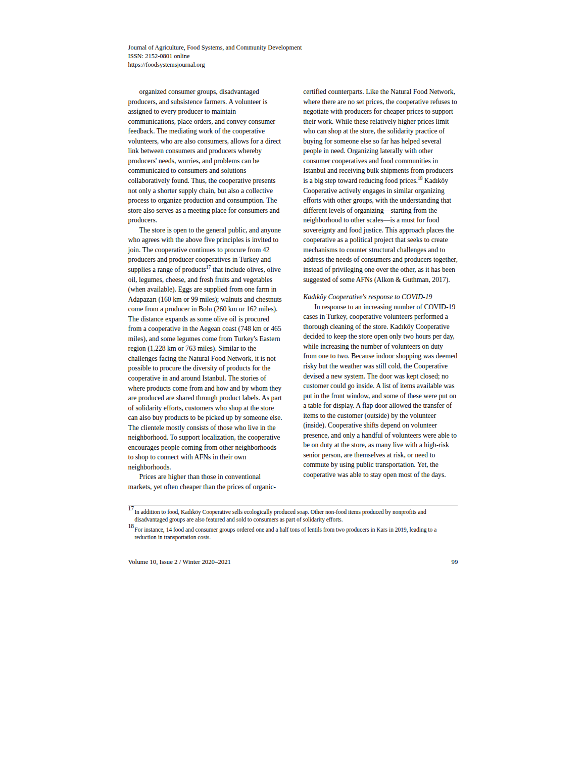Journal of Agriculture, Food Systems, and Community Development ISSN: 2152-0801 online https://foodsystemsjournal.org
organized consumer groups, disadvantaged producers, and subsistence farmers. A volunteer is assigned to every producer to maintain communications, place orders, and convey consumer feedback. The mediating work of the cooperative volunteers, who are also consumers, allows for a direct link between consumers and producers whereby producers' needs, worries, and problems can be communicated to consumers and solutions collaboratively found. Thus, the cooperative presents not only a shorter supply chain, but also a collective process to organize production and consumption. The store also serves as a meeting place for consumers and producers.
The store is open to the general public, and anyone who agrees with the above five principles is invited to join. The cooperative continues to procure from 42 producers and producer cooperatives in Turkey and supplies a range of products17 that include olives, olive oil, legumes, cheese, and fresh fruits and vegetables (when available). Eggs are supplied from one farm in Adapazarı (160 km or 99 miles); walnuts and chestnuts come from a producer in Bolu (260 km or 162 miles). The distance expands as some olive oil is procured from a cooperative in the Aegean coast (748 km or 465 miles), and some legumes come from Turkey's Eastern region (1,228 km or 763 miles). Similar to the challenges facing the Natural Food Network, it is not possible to procure the diversity of products for the cooperative in and around Istanbul. The stories of where products come from and how and by whom they are produced are shared through product labels. As part of solidarity efforts, customers who shop at the store can also buy products to be picked up by someone else. The clientele mostly consists of those who live in the neighborhood. To support localization, the cooperative encourages people coming from other neighborhoods to shop to connect with AFNs in their own neighborhoods.
Prices are higher than those in conventional markets, yet often cheaper than the prices of organic-certified counterparts. Like the Natural Food Network, where there are no set prices, the cooperative refuses to negotiate with producers for cheaper prices to support their work. While these relatively higher prices limit who can shop at the store, the solidarity practice of buying for someone else so far has helped several people in need. Organizing laterally with other consumer cooperatives and food communities in Istanbul and receiving bulk shipments from producers is a big step toward reducing food prices.18 Kadıköy Cooperative actively engages in similar organizing efforts with other groups, with the understanding that different levels of organizing—starting from the neighborhood to other scales—is a must for food sovereignty and food justice. This approach places the cooperative as a political project that seeks to create mechanisms to counter structural challenges and to address the needs of consumers and producers together, instead of privileging one over the other, as it has been suggested of some AFNs (Alkon & Guthman, 2017).
Kadıköy Cooperative's response to COVID-19
In response to an increasing number of COVID-19 cases in Turkey, cooperative volunteers performed a thorough cleaning of the store. Kadıköy Cooperative decided to keep the store open only two hours per day, while increasing the number of volunteers on duty from one to two. Because indoor shopping was deemed risky but the weather was still cold, the Cooperative devised a new system. The door was kept closed; no customer could go inside. A list of items available was put in the front window, and some of these were put on a table for display. A flap door allowed the transfer of items to the customer (outside) by the volunteer (inside). Cooperative shifts depend on volunteer presence, and only a handful of volunteers were able to be on duty at the store, as many live with a high-risk senior person, are themselves at risk, or need to commute by using public transportation. Yet, the cooperative was able to stay open most of the days.
17 In addition to food, Kadıköy Cooperative sells ecologically produced soap. Other non-food items produced by nonprofits and disadvantaged groups are also featured and sold to consumers as part of solidarity efforts.
18 For instance, 14 food and consumer groups ordered one and a half tons of lentils from two producers in Kars in 2019, leading to a reduction in transportation costs.
Volume 10, Issue 2 / Winter 2020–2021 99